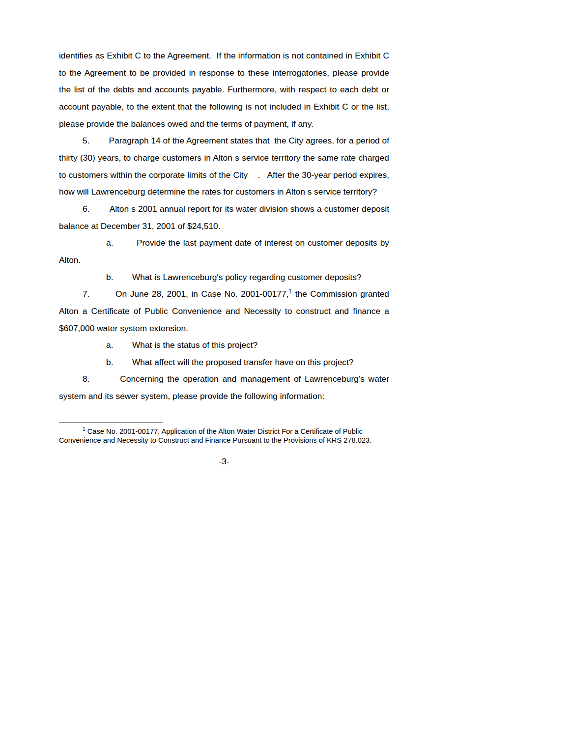identifies as Exhibit C to the Agreement. If the information is not contained in Exhibit C to the Agreement to be provided in response to these interrogatories, please provide the list of the debts and accounts payable. Furthermore, with respect to each debt or account payable, to the extent that the following is not included in Exhibit C or the list, please provide the balances owed and the terms of payment, if any.
5. Paragraph 14 of the Agreement states that the City agrees, for a period of thirty (30) years, to charge customers in Alton s service territory the same rate charged to customers within the corporate limits of the City . After the 30-year period expires, how will Lawrenceburg determine the rates for customers in Alton s service territory?
6. Alton s 2001 annual report for its water division shows a customer deposit balance at December 31, 2001 of $24,510.
a. Provide the last payment date of interest on customer deposits by Alton.
b. What is Lawrenceburg's policy regarding customer deposits?
7. On June 28, 2001, in Case No. 2001-00177,1 the Commission granted Alton a Certificate of Public Convenience and Necessity to construct and finance a $607,000 water system extension.
a. What is the status of this project?
b. What affect will the proposed transfer have on this project?
8. Concerning the operation and management of Lawrenceburg's water system and its sewer system, please provide the following information:
1 Case No. 2001-00177, Application of the Alton Water District For a Certificate of Public Convenience and Necessity to Construct and Finance Pursuant to the Provisions of KRS 278.023.
-3-